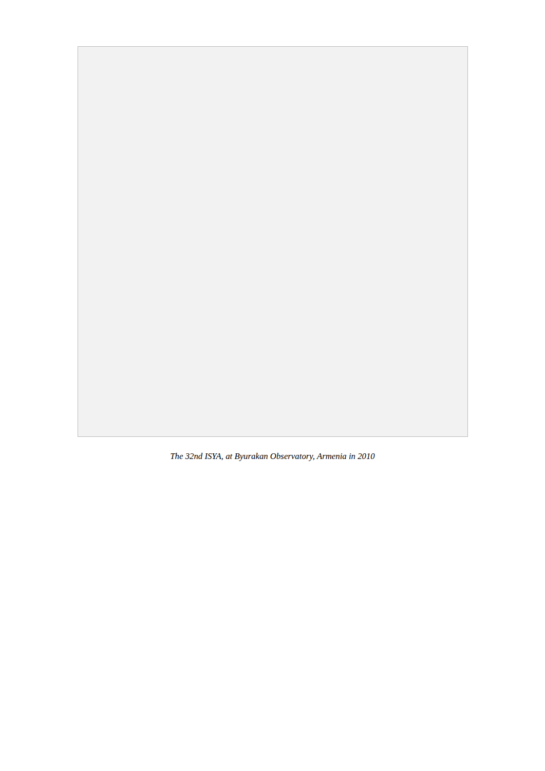The 32nd ISYA, at Byurakan Observatory, Armenia in 2010